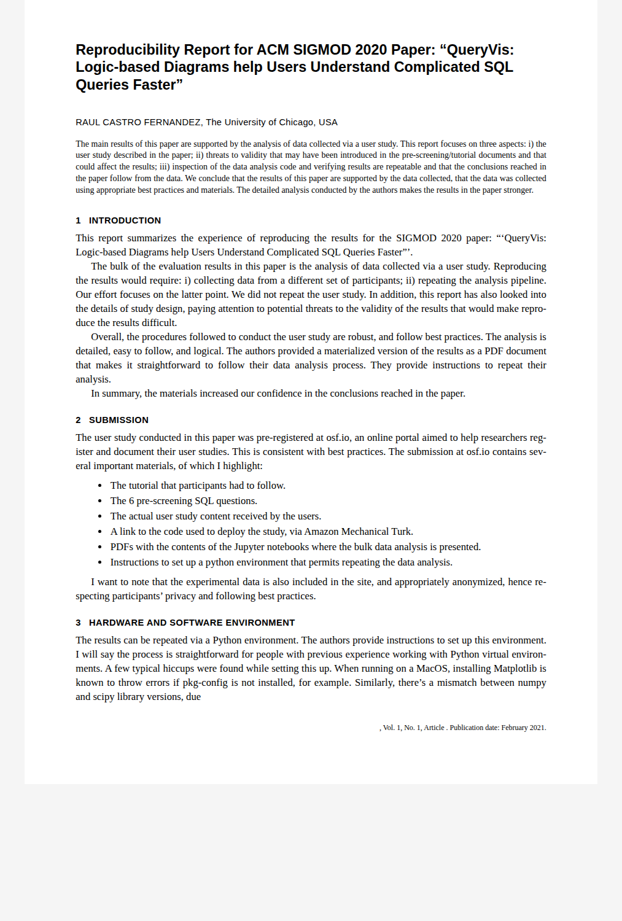Reproducibility Report for ACM SIGMOD 2020 Paper: “QueryVis: Logic-based Diagrams help Users Understand Complicated SQL Queries Faster”
Raul Castro Fernandez, The University of Chicago, USA
The main results of this paper are supported by the analysis of data collected via a user study. This report focuses on three aspects: i) the user study described in the paper; ii) threats to validity that may have been introduced in the pre-screening/tutorial documents and that could affect the results; iii) inspection of the data analysis code and verifying results are repeatable and that the conclusions reached in the paper follow from the data. We conclude that the results of this paper are supported by the data collected, that the data was collected using appropriate best practices and materials. The detailed analysis conducted by the authors makes the results in the paper stronger.
1 INTRODUCTION
This report summarizes the experience of reproducing the results for the SIGMOD 2020 paper: “‘QueryVis: Logic-based Diagrams help Users Understand Complicated SQL Queries Faster”’.
The bulk of the evaluation results in this paper is the analysis of data collected via a user study. Reproducing the results would require: i) collecting data from a different set of participants; ii) repeating the analysis pipeline. Our effort focuses on the latter point. We did not repeat the user study. In addition, this report has also looked into the details of study design, paying attention to potential threats to the validity of the results that would make reproduce the results difficult.
Overall, the procedures followed to conduct the user study are robust, and follow best practices. The analysis is detailed, easy to follow, and logical. The authors provided a materialized version of the results as a PDF document that makes it straightforward to follow their data analysis process. They provide instructions to repeat their analysis.
In summary, the materials increased our confidence in the conclusions reached in the paper.
2 SUBMISSION
The user study conducted in this paper was pre-registered at osf.io, an online portal aimed to help researchers register and document their user studies. This is consistent with best practices. The submission at osf.io contains several important materials, of which I highlight:
The tutorial that participants had to follow.
The 6 pre-screening SQL questions.
The actual user study content received by the users.
A link to the code used to deploy the study, via Amazon Mechanical Turk.
PDFs with the contents of the Jupyter notebooks where the bulk data analysis is presented.
Instructions to set up a python environment that permits repeating the data analysis.
I want to note that the experimental data is also included in the site, and appropriately anonymized, hence respecting participants’ privacy and following best practices.
3 HARDWARE AND SOFTWARE ENVIRONMENT
The results can be repeated via a Python environment. The authors provide instructions to set up this environment. I will say the process is straightforward for people with previous experience working with Python virtual environments. A few typical hiccups were found while setting this up. When running on a MacOS, installing Matplotlib is known to throw errors if pkg-config is not installed, for example. Similarly, there’s a mismatch between numpy and scipy library versions, due
, Vol. 1, No. 1, Article . Publication date: February 2021.